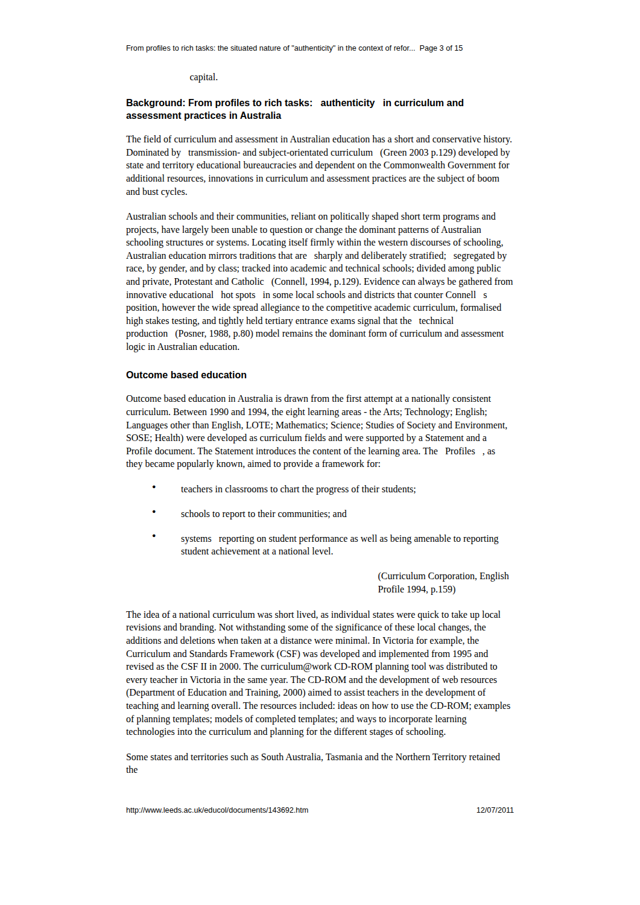From profiles to rich tasks: the situated nature of "authenticity" in the context of refor... Page 3 of 15
capital.
Background: From profiles to rich tasks: authenticity in curriculum and assessment practices in Australia
The field of curriculum and assessment in Australian education has a short and conservative history. Dominated by transmission- and subject-orientated curriculum (Green 2003 p.129) developed by state and territory educational bureaucracies and dependent on the Commonwealth Government for additional resources, innovations in curriculum and assessment practices are the subject of boom and bust cycles.
Australian schools and their communities, reliant on politically shaped short term programs and projects, have largely been unable to question or change the dominant patterns of Australian schooling structures or systems. Locating itself firmly within the western discourses of schooling, Australian education mirrors traditions that are sharply and deliberately stratified; segregated by race, by gender, and by class; tracked into academic and technical schools; divided among public and private, Protestant and Catholic (Connell, 1994, p.129). Evidence can always be gathered from innovative educational hot spots in some local schools and districts that counter Connell s position, however the wide spread allegiance to the competitive academic curriculum, formalised high stakes testing, and tightly held tertiary entrance exams signal that the technical production (Posner, 1988, p.80) model remains the dominant form of curriculum and assessment logic in Australian education.
Outcome based education
Outcome based education in Australia is drawn from the first attempt at a nationally consistent curriculum. Between 1990 and 1994, the eight learning areas - the Arts; Technology; English; Languages other than English, LOTE; Mathematics; Science; Studies of Society and Environment, SOSE; Health) were developed as curriculum fields and were supported by a Statement and a Profile document. The Statement introduces the content of the learning area. The Profiles , as they became popularly known, aimed to provide a framework for:
teachers in classrooms to chart the progress of their students;
schools to report to their communities; and
systems reporting on student performance as well as being amenable to reporting student achievement at a national level.
(Curriculum Corporation, English Profile 1994, p.159)
The idea of a national curriculum was short lived, as individual states were quick to take up local revisions and branding. Not withstanding some of the significance of these local changes, the additions and deletions when taken at a distance were minimal. In Victoria for example, the Curriculum and Standards Framework (CSF) was developed and implemented from 1995 and revised as the CSF II in 2000. The curriculum@work CD-ROM planning tool was distributed to every teacher in Victoria in the same year. The CD-ROM and the development of web resources (Department of Education and Training, 2000) aimed to assist teachers in the development of teaching and learning overall. The resources included: ideas on how to use the CD-ROM; examples of planning templates; models of completed templates; and ways to incorporate learning technologies into the curriculum and planning for the different stages of schooling.
Some states and territories such as South Australia, Tasmania and the Northern Territory retained the
http://www.leeds.ac.uk/educol/documents/143692.htm 12/07/2011